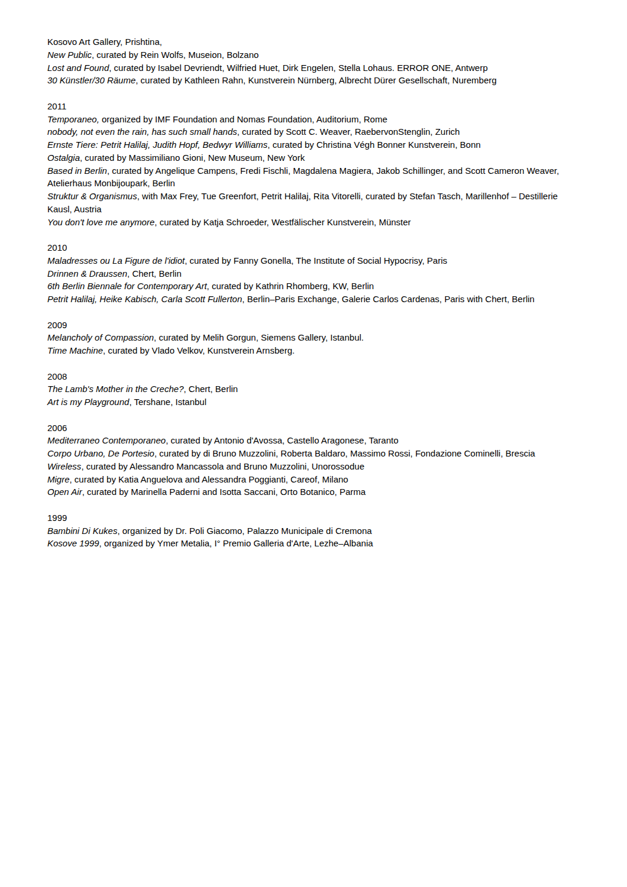Kosovo Art Gallery, Prishtina,
New Public, curated by Rein Wolfs, Museion, Bolzano
Lost and Found, curated by Isabel Devriendt, Wilfried Huet, Dirk Engelen, Stella Lohaus. ERROR ONE, Antwerp
30 Künstler/30 Räume, curated by Kathleen Rahn, Kunstverein Nürnberg, Albrecht Dürer Gesellschaft, Nuremberg
2011
Temporaneo, organized by IMF Foundation and Nomas Foundation, Auditorium, Rome
nobody, not even the rain, has such small hands, curated by Scott C. Weaver, RaebervonStenglin, Zurich
Ernste Tiere: Petrit Halilaj, Judith Hopf, Bedwyr Williams, curated by Christina Végh Bonner Kunstverein, Bonn
Ostalgia, curated by Massimiliano Gioni, New Museum, New York
Based in Berlin, curated by Angelique Campens, Fredi Fischli, Magdalena Magiera, Jakob Schillinger, and Scott Cameron Weaver, Atelierhaus Monbijoupark, Berlin
Struktur & Organismus, with Max Frey, Tue Greenfort, Petrit Halilaj, Rita Vitorelli, curated by Stefan Tasch, Marillenhof – Destillerie Kausl, Austria
You don't love me anymore, curated by Katja Schroeder, Westfälischer Kunstverein, Münster
2010
Maladresses ou La Figure de l'idiot, curated by Fanny Gonella, The Institute of Social Hypocrisy, Paris
Drinnen & Draussen, Chert, Berlin
6th Berlin Biennale for Contemporary Art, curated by Kathrin Rhomberg, KW, Berlin
Petrit Halilaj, Heike Kabisch, Carla Scott Fullerton, Berlin–Paris Exchange, Galerie Carlos Cardenas, Paris with Chert, Berlin
2009
Melancholy of Compassion, curated by Melih Gorgun, Siemens Gallery, Istanbul.
Time Machine, curated by Vlado Velkov, Kunstverein Arnsberg.
2008
The Lamb's Mother in the Creche?, Chert, Berlin
Art is my Playground, Tershane, Istanbul
2006
Mediterraneo Contemporaneo, curated by Antonio d'Avossa, Castello Aragonese, Taranto
Corpo Urbano, De Portesio, curated by di Bruno Muzzolini, Roberta Baldaro, Massimo Rossi, Fondazione Cominelli, Brescia
Wireless, curated by Alessandro Mancassola and Bruno Muzzolini, Unorossodue
Migre, curated by Katia Anguelova and Alessandra Poggianti, Careof, Milano
Open Air, curated by Marinella Paderni and Isotta Saccani, Orto Botanico, Parma
1999
Bambini Di Kukes, organized by Dr. Poli Giacomo, Palazzo Municipale di Cremona
Kosove 1999, organized by Ymer Metalia, I° Premio Galleria d'Arte, Lezhe–Albania